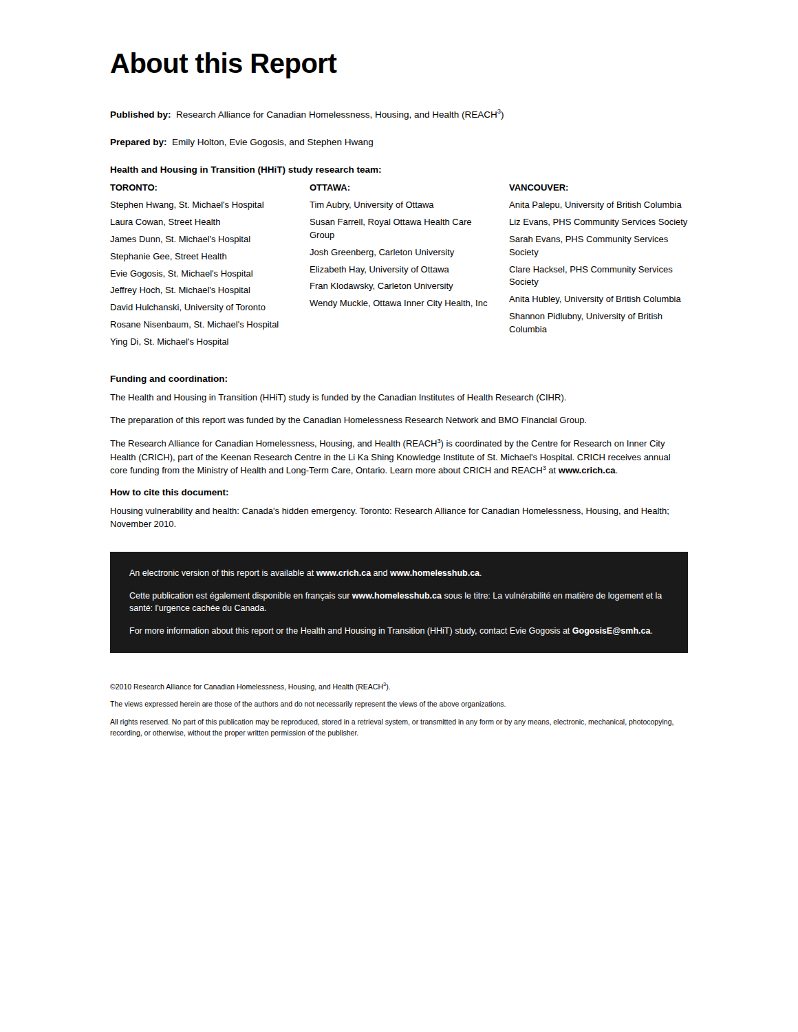About this Report
Published by: Research Alliance for Canadian Homelessness, Housing, and Health (REACH3)
Prepared by: Emily Holton, Evie Gogosis, and Stephen Hwang
Health and Housing in Transition (HHiT) study research team:
TORONTO:
Stephen Hwang, St. Michael's Hospital
Laura Cowan, Street Health
James Dunn, St. Michael's Hospital
Stephanie Gee, Street Health
Evie Gogosis, St. Michael's Hospital
Jeffrey Hoch, St. Michael's Hospital
David Hulchanski, University of Toronto
Rosane Nisenbaum, St. Michael's Hospital
Ying Di, St. Michael's Hospital
OTTAWA:
Tim Aubry, University of Ottawa
Susan Farrell, Royal Ottawa Health Care Group
Josh Greenberg, Carleton University
Elizabeth Hay, University of Ottawa
Fran Klodawsky, Carleton University
Wendy Muckle, Ottawa Inner City Health, Inc
VANCOUVER:
Anita Palepu, University of British Columbia
Liz Evans, PHS Community Services Society
Sarah Evans, PHS Community Services Society
Clare Hacksel, PHS Community Services Society
Anita Hubley, University of British Columbia
Shannon Pidlubny, University of British Columbia
Funding and coordination:
The Health and Housing in Transition (HHiT) study is funded by the Canadian Institutes of Health Research (CIHR).
The preparation of this report was funded by the Canadian Homelessness Research Network and BMO Financial Group.
The Research Alliance for Canadian Homelessness, Housing, and Health (REACH3) is coordinated by the Centre for Research on Inner City Health (CRICH), part of the Keenan Research Centre in the Li Ka Shing Knowledge Institute of St. Michael's Hospital. CRICH receives annual core funding from the Ministry of Health and Long-Term Care, Ontario. Learn more about CRICH and REACH3 at www.crich.ca.
How to cite this document:
Housing vulnerability and health: Canada's hidden emergency. Toronto: Research Alliance for Canadian Homelessness, Housing, and Health; November 2010.
An electronic version of this report is available at www.crich.ca and www.homelesshub.ca.
Cette publication est également disponible en français sur www.homelesshub.ca sous le titre: La vulnérabilité en matière de logement et la santé: l'urgence cachée du Canada.
For more information about this report or the Health and Housing in Transition (HHiT) study, contact Evie Gogosis at GogosisE@smh.ca.
©2010 Research Alliance for Canadian Homelessness, Housing, and Health (REACH3).
The views expressed herein are those of the authors and do not necessarily represent the views of the above organizations.
All rights reserved. No part of this publication may be reproduced, stored in a retrieval system, or transmitted in any form or by any means, electronic, mechanical, photocopying, recording, or otherwise, without the proper written permission of the publisher.